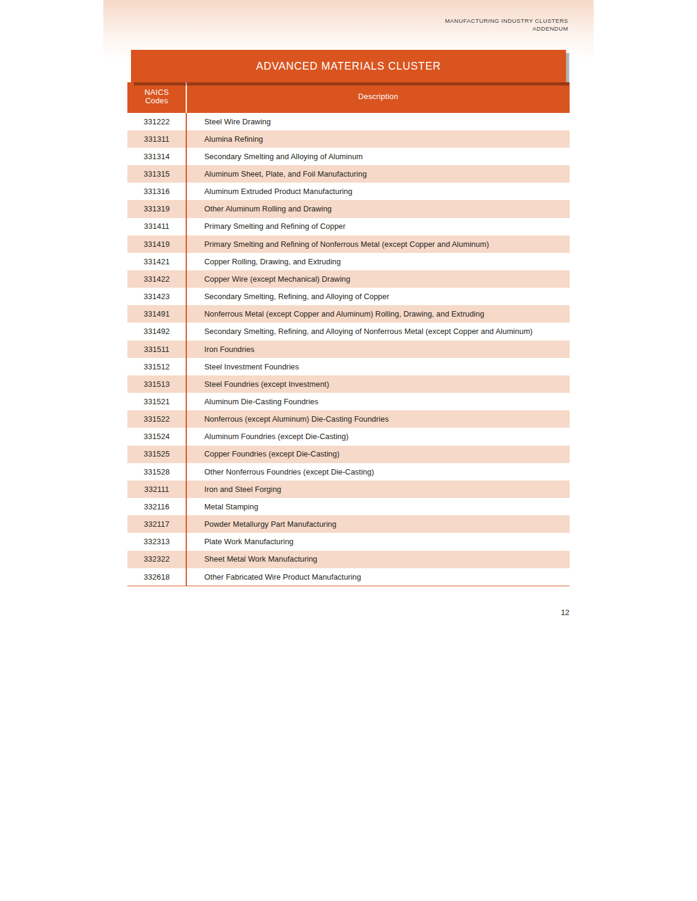Manufacturing Industry Clusters
Addendum
Advanced Materials Cluster
| NAICS Codes | Description |
| --- | --- |
| 331222 | Steel Wire Drawing |
| 331311 | Alumina Refining |
| 331314 | Secondary Smelting and Alloying of Aluminum |
| 331315 | Aluminum Sheet, Plate, and Foil Manufacturing |
| 331316 | Aluminum Extruded Product Manufacturing |
| 331319 | Other Aluminum Rolling and Drawing |
| 331411 | Primary Smelting and Refining of Copper |
| 331419 | Primary Smelting and Refining of Nonferrous Metal (except Copper and Aluminum) |
| 331421 | Copper Rolling, Drawing, and Extruding |
| 331422 | Copper Wire (except Mechanical) Drawing |
| 331423 | Secondary Smelting, Refining, and Alloying of Copper |
| 331491 | Nonferrous Metal (except Copper and Aluminum) Rolling, Drawing, and Extruding |
| 331492 | Secondary Smelting, Refining, and Alloying of Nonferrous Metal (except Copper and Aluminum) |
| 331511 | Iron Foundries |
| 331512 | Steel Investment Foundries |
| 331513 | Steel Foundries (except Investment) |
| 331521 | Aluminum Die-Casting Foundries |
| 331522 | Nonferrous (except Aluminum) Die-Casting Foundries |
| 331524 | Aluminum Foundries (except Die-Casting) |
| 331525 | Copper Foundries (except Die-Casting) |
| 331528 | Other Nonferrous Foundries (except Die-Casting) |
| 332111 | Iron and Steel Forging |
| 332116 | Metal Stamping |
| 332117 | Powder Metallurgy Part Manufacturing |
| 332313 | Plate Work Manufacturing |
| 332322 | Sheet Metal Work Manufacturing |
| 332618 | Other Fabricated Wire Product Manufacturing |
12